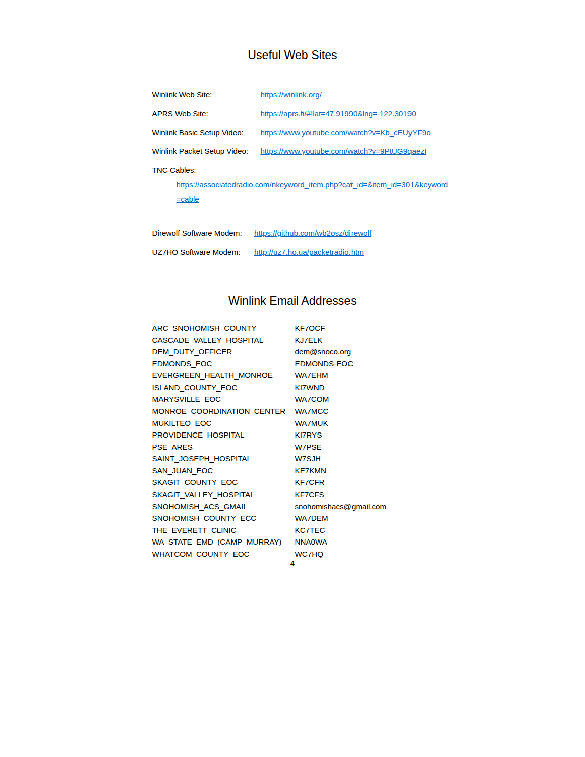Useful Web Sites
| Winlink Web Site: | https://winlink.org/ |
| APRS Web Site: | https://aprs.fi/#!lat=47.91990&lng=-122.30190 |
| Winlink Basic Setup Video: | https://www.youtube.com/watch?v=Kb_cEUyYF9o |
| Winlink Packet Setup Video: | https://www.youtube.com/watch?v=9PtUG9qaezI |
TNC Cables:
https://associatedradio.com/nkeyword_item.php?cat_id=&item_id=301&keyword=cable
| Direwolf Software Modem: | https://github.com/wb2osz/direwolf |
| UZ7HO Software Modem: | http://uz7.ho.ua/packetradio.htm |
Winlink Email Addresses
| ARC_SNOHOMISH_COUNTY | KF7OCF |
| CASCADE_VALLEY_HOSPITAL | KJ7ELK |
| DEM_DUTY_OFFICER | dem@snoco.org |
| EDMONDS_EOC | EDMONDS-EOC |
| EVERGREEN_HEALTH_MONROE | WA7EHM |
| ISLAND_COUNTY_EOC | KI7WND |
| MARYSVILLE_EOC | WA7COM |
| MONROE_COORDINATION_CENTER | WA7MCC |
| MUKILTEO_EOC | WA7MUK |
| PROVIDENCE_HOSPITAL | KI7RYS |
| PSE_ARES | W7PSE |
| SAINT_JOSEPH_HOSPITAL | W7SJH |
| SAN_JUAN_EOC | KE7KMN |
| SKAGIT_COUNTY_EOC | KF7CFR |
| SKAGIT_VALLEY_HOSPITAL | KF7CFS |
| SNOHOMISH_ACS_GMAIL | snohomishacs@gmail.com |
| SNOHOMISH_COUNTY_ECC | WA7DEM |
| THE_EVERETT_CLINIC | KC7TEC |
| WA_STATE_EMD_(CAMP_MURRAY) | NNA0WA |
| WHATCOM_COUNTY_EOC | WC7HQ |
4